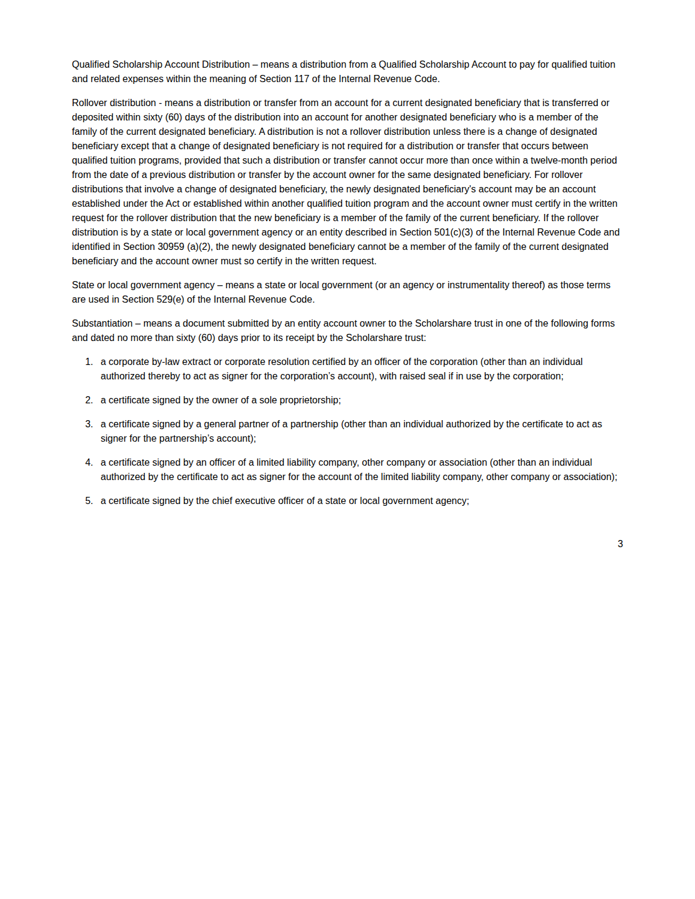Qualified Scholarship Account Distribution – means a distribution from a Qualified Scholarship Account to pay for qualified tuition and related expenses within the meaning of Section 117 of the Internal Revenue Code.
Rollover distribution - means a distribution or transfer from an account for a current designated beneficiary that is transferred or deposited within sixty (60) days of the distribution into an account for another designated beneficiary who is a member of the family of the current designated beneficiary. A distribution is not a rollover distribution unless there is a change of designated beneficiary except that a change of designated beneficiary is not required for a distribution or transfer that occurs between qualified tuition programs, provided that such a distribution or transfer cannot occur more than once within a twelve-month period from the date of a previous distribution or transfer by the account owner for the same designated beneficiary. For rollover distributions that involve a change of designated beneficiary, the newly designated beneficiary's account may be an account established under the Act or established within another qualified tuition program and the account owner must certify in the written request for the rollover distribution that the new beneficiary is a member of the family of the current beneficiary. If the rollover distribution is by a state or local government agency or an entity described in Section 501(c)(3) of the Internal Revenue Code and identified in Section 30959 (a)(2), the newly designated beneficiary cannot be a member of the family of the current designated beneficiary and the account owner must so certify in the written request.
State or local government agency – means a state or local government (or an agency or instrumentality thereof) as those terms are used in Section 529(e) of the Internal Revenue Code.
Substantiation – means a document submitted by an entity account owner to the Scholarshare trust in one of the following forms and dated no more than sixty (60) days prior to its receipt by the Scholarshare trust:
a corporate by-law extract or corporate resolution certified by an officer of the corporation (other than an individual authorized thereby to act as signer for the corporation’s account), with raised seal if in use by the corporation;
a certificate signed by the owner of a sole proprietorship;
a certificate signed by a general partner of a partnership (other than an individual authorized by the certificate to act as signer for the partnership’s account);
a certificate signed by an officer of a limited liability company, other company or association (other than an individual authorized by the certificate to act as signer for the account of the limited liability company, other company or association);
a certificate signed by the chief executive officer of a state or local government agency;
3